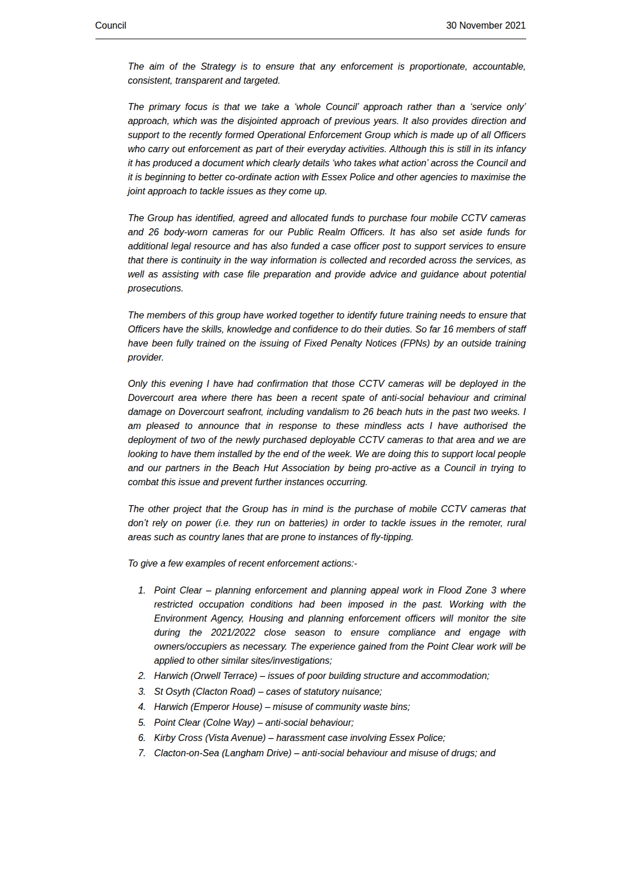Council 30 November 2021
The aim of the Strategy is to ensure that any enforcement is proportionate, accountable, consistent, transparent and targeted.
The primary focus is that we take a ‘whole Council’ approach rather than a ‘service only’ approach, which was the disjointed approach of previous years. It also provides direction and support to the recently formed Operational Enforcement Group which is made up of all Officers who carry out enforcement as part of their everyday activities. Although this is still in its infancy it has produced a document which clearly details ‘who takes what action’ across the Council and it is beginning to better co-ordinate action with Essex Police and other agencies to maximise the joint approach to tackle issues as they come up.
The Group has identified, agreed and allocated funds to purchase four mobile CCTV cameras and 26 body-worn cameras for our Public Realm Officers. It has also set aside funds for additional legal resource and has also funded a case officer post to support services to ensure that there is continuity in the way information is collected and recorded across the services, as well as assisting with case file preparation and provide advice and guidance about potential prosecutions.
The members of this group have worked together to identify future training needs to ensure that Officers have the skills, knowledge and confidence to do their duties. So far 16 members of staff have been fully trained on the issuing of Fixed Penalty Notices (FPNs) by an outside training provider.
Only this evening I have had confirmation that those CCTV cameras will be deployed in the Dovercourt area where there has been a recent spate of anti-social behaviour and criminal damage on Dovercourt seafront, including vandalism to 26 beach huts in the past two weeks. I am pleased to announce that in response to these mindless acts I have authorised the deployment of two of the newly purchased deployable CCTV cameras to that area and we are looking to have them installed by the end of the week. We are doing this to support local people and our partners in the Beach Hut Association by being pro-active as a Council in trying to combat this issue and prevent further instances occurring.
The other project that the Group has in mind is the purchase of mobile CCTV cameras that don’t rely on power (i.e. they run on batteries) in order to tackle issues in the remoter, rural areas such as country lanes that are prone to instances of fly-tipping.
To give a few examples of recent enforcement actions:-
Point Clear – planning enforcement and planning appeal work in Flood Zone 3 where restricted occupation conditions had been imposed in the past. Working with the Environment Agency, Housing and planning enforcement officers will monitor the site during the 2021/2022 close season to ensure compliance and engage with owners/occupiers as necessary. The experience gained from the Point Clear work will be applied to other similar sites/investigations;
Harwich (Orwell Terrace) – issues of poor building structure and accommodation;
St Osyth (Clacton Road) – cases of statutory nuisance;
Harwich (Emperor House) – misuse of community waste bins;
Point Clear (Colne Way) – anti-social behaviour;
Kirby Cross (Vista Avenue) – harassment case involving Essex Police;
Clacton-on-Sea (Langham Drive) – anti-social behaviour and misuse of drugs; and